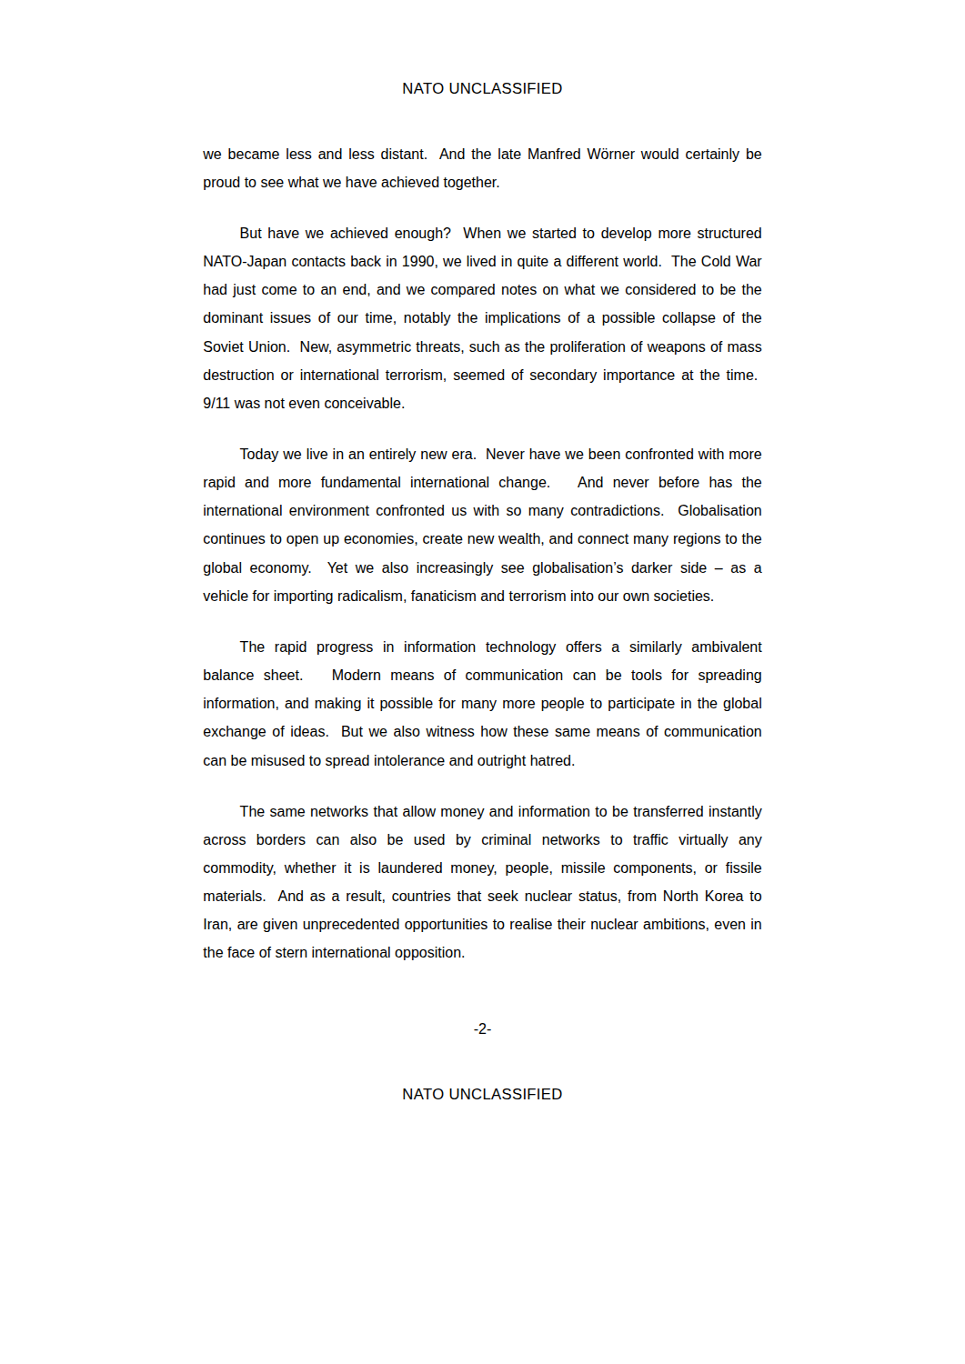NATO UNCLASSIFIED
we became less and less distant. And the late Manfred Wörner would certainly be proud to see what we have achieved together.
But have we achieved enough? When we started to develop more structured NATO-Japan contacts back in 1990, we lived in quite a different world. The Cold War had just come to an end, and we compared notes on what we considered to be the dominant issues of our time, notably the implications of a possible collapse of the Soviet Union. New, asymmetric threats, such as the proliferation of weapons of mass destruction or international terrorism, seemed of secondary importance at the time. 9/11 was not even conceivable.
Today we live in an entirely new era. Never have we been confronted with more rapid and more fundamental international change. And never before has the international environment confronted us with so many contradictions. Globalisation continues to open up economies, create new wealth, and connect many regions to the global economy. Yet we also increasingly see globalisation’s darker side – as a vehicle for importing radicalism, fanaticism and terrorism into our own societies.
The rapid progress in information technology offers a similarly ambivalent balance sheet. Modern means of communication can be tools for spreading information, and making it possible for many more people to participate in the global exchange of ideas. But we also witness how these same means of communication can be misused to spread intolerance and outright hatred.
The same networks that allow money and information to be transferred instantly across borders can also be used by criminal networks to traffic virtually any commodity, whether it is laundered money, people, missile components, or fissile materials. And as a result, countries that seek nuclear status, from North Korea to Iran, are given unprecedented opportunities to realise their nuclear ambitions, even in the face of stern international opposition.
-2-
NATO UNCLASSIFIED